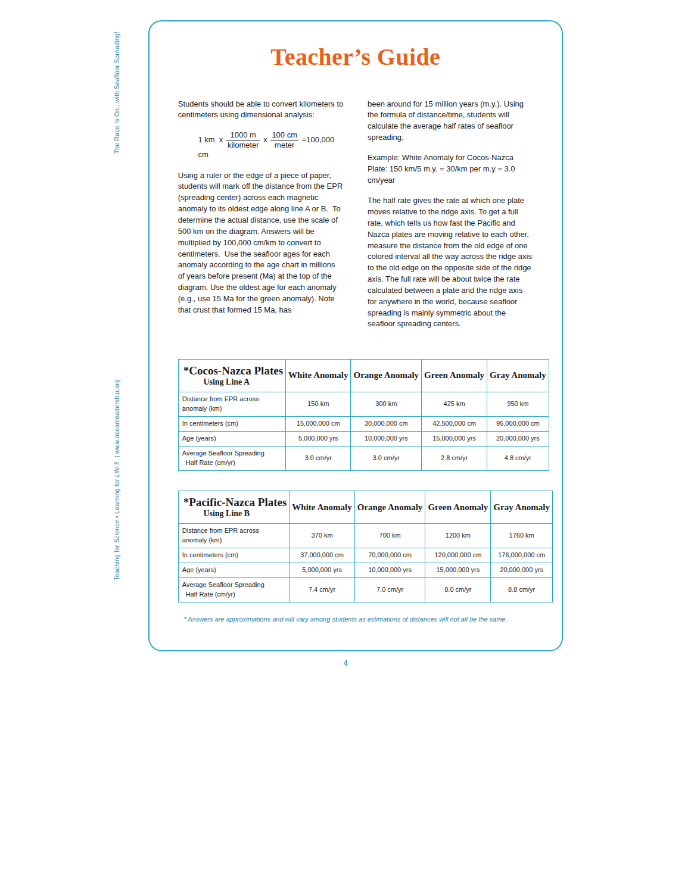The Race Is On...with Seafloor Spreading!
Teaching for Science • Learning for Life™ | www.oceanleadership.org
Teacher’s Guide
Students should be able to convert kilometers to centimeters using dimensional analysis:
1 km x 1000 m kilometer x 100 cm meter =100,000 cm
Using a ruler or the edge of a piece of paper, students will mark off the distance from the EPR (spreading center) across each magnetic anomaly to its oldest edge along line A or B. To determine the actual distance, use the scale of 500 km on the diagram. Answers will be multiplied by 100,000 cm/km to convert to centimeters. Use the seafloor ages for each anomaly according to the age chart in millions of years before present (Ma) at the top of the diagram. Use the oldest age for each anomaly (e.g., use 15 Ma for the green anomaly). Note that crust that formed 15 Ma, has
been around for 15 million years (m.y.). Using the formula of distance/time, students will calculate the average half rates of seafloor spreading.
Example: White Anomaly for Cocos-Nazca Plate: 150 km/5 m.y. = 30/km per m.y = 3.0 cm/year
The half rate gives the rate at which one plate moves relative to the ridge axis. To get a full rate, which tells us how fast the Pacific and Nazca plates are moving relative to each other, measure the distance from the old edge of one colored interval all the way across the ridge axis to the old edge on the opposite side of the ridge axis. The full rate will be about twice the rate calculated between a plate and the ridge axis for anywhere in the world, because seafloor spreading is mainly symmetric about the seafloor spreading centers.
| *Cocos-Nazca Plates Using Line A | White Anomaly | Orange Anomaly | Green Anomaly | Gray Anomaly |
| --- | --- | --- | --- | --- |
| Distance from EPR across anomaly (km) | 150 km | 300 km | 425 km | 950 km |
| In centimeters (cm) | 15,000,000 cm | 30,000,000 cm | 42,500,000 cm | 95,000,000 cm |
| Age (years) | 5,000,000 yrs | 10,000,000 yrs | 15,000,000 yrs | 20,000,000 yrs |
| Average Seafloor Spreading Half Rate (cm/yr) | 3.0 cm/yr | 3.0 cm/yr | 2.8 cm/yr | 4.8 cm/yr |
| *Pacific-Nazca Plates Using Line B | White Anomaly | Orange Anomaly | Green Anomaly | Gray Anomaly |
| --- | --- | --- | --- | --- |
| Distance from EPR across anomaly (km) | 370 km | 700 km | 1200 km | 1760 km |
| In centimeters (cm) | 37,000,000 cm | 70,000,000 cm | 120,000,000 cm | 176,000,000 cm |
| Age (years) | 5,000,000 yrs | 10,000,000 yrs | 15,000,000 yrs | 20,000,000 yrs |
| Average Seafloor Spreading Half Rate (cm/yr) | 7.4 cm/yr | 7.0 cm/yr | 8.0 cm/yr | 8.8 cm/yr |
* Answers are approximations and will vary among students as estimations of distances will not all be the same.
4